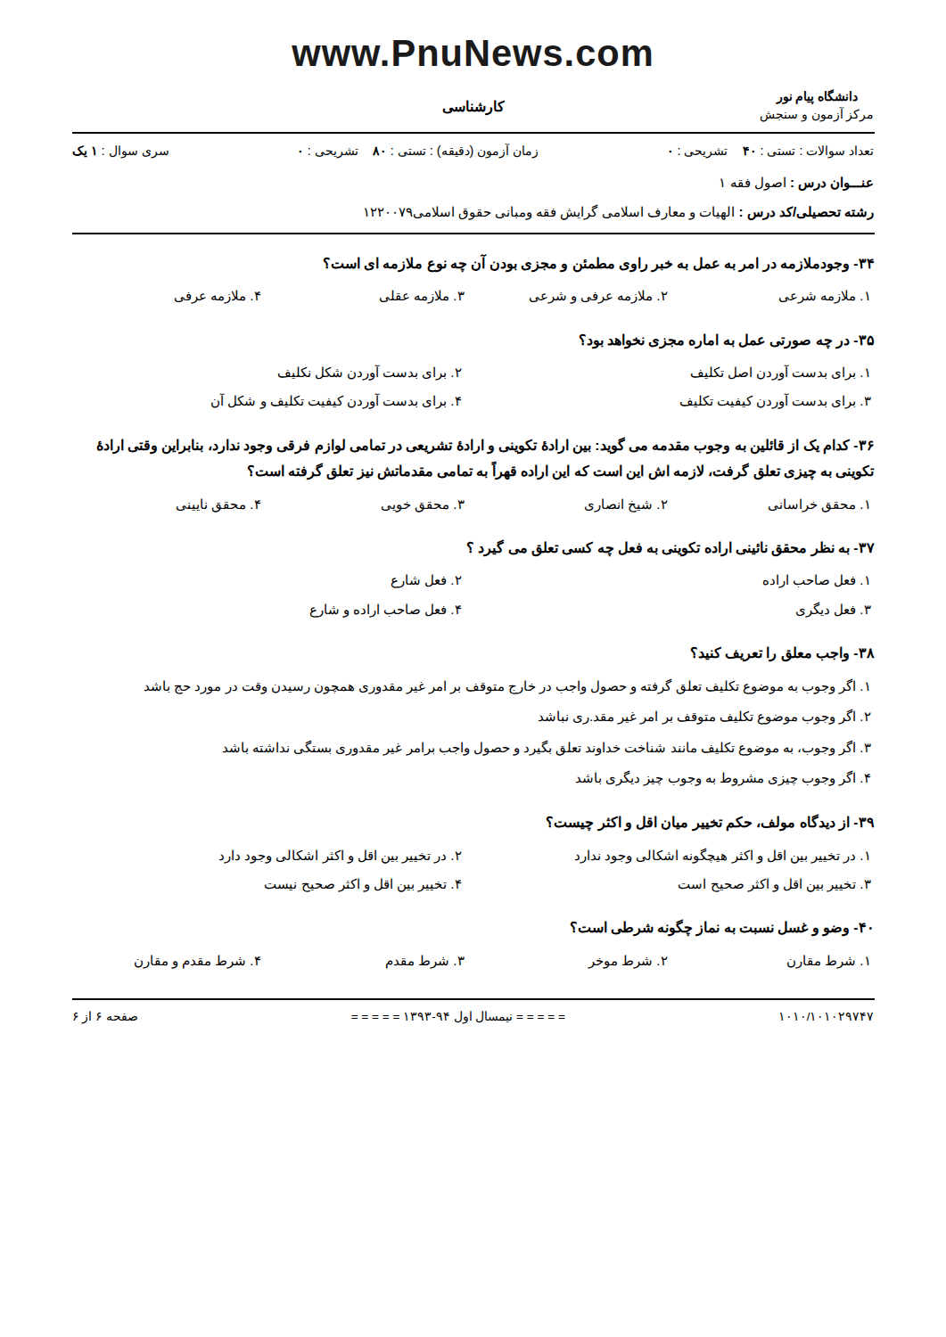www.PnuNews.com
دانشگاه پیام نور
مرکز آزمون و سنجش
کارشناسی
دانشگاه پیام نور
مرکز آزمون و سنجش
تعداد سوالات : تستی : ۴۰ تشریحی : ۰
زمان آزمون (دقیقه) : تستی : ۸۰ تشریحی : ۰
سری سوال : ۱ یک
عنـــوان درس : اصول فقه ۱
رشته تحصیلی/کد درس : الهیات و معارف اسلامی گرایش فقه ومبانی حقوق اسلامی۱۲۲۰۰۷۹
۳۴- وجودملازمه در امر به عمل به خبر راوی مطمئن و مجزی بودن آن چه نوع ملازمه ای است؟
۱. ملازمه شرعی
۲. ملازمه عرفی و شرعی
۳. ملازمه عقلی
۴. ملازمه عرفی
۳۵- در چه صورتی عمل به اماره مجزی نخواهد بود؟
۱. برای بدست آوردن اصل تکلیف
۲. برای بدست آوردن شکل نکلیف
۳. برای بدست آوردن کیفیت تکلیف
۴. برای بدست آوردن کیفیت تکلیف و شکل آن
۳۶- کدام یک از قائلین به وجوب مقدمه می گوید: بین ارادۀ تکوینی و ارادۀ تشریعی در تمامی لوازم فرقی وجود ندارد، بنابراین وقتی ارادۀ تکوینی به چیزی تعلق گرفت، لازمه اش این است که این اراده قهراً به تمامی مقدماتش نیز تعلق گرفته است؟
۱. محقق خراسانی
۲. شیخ انصاری
۳. محقق خویی
۴. محقق نایینی
۳۷- به نظر محقق نائینی اراده تکوینی به فعل چه کسی تعلق می گیرد ؟
۱. فعل صاحب اراده
۲. فعل شارع
۳. فعل دیگری
۴. فعل صاحب اراده و شارع
۳۸- واجب معلق را تعریف کنید؟
۱. اگر وجوب به موضوع تکلیف تعلق گرفته و حصول واجب در خارج متوقف بر امر غیر مقدوری همچون رسیدن وقت در مورد حج باشد
۲. اگر وجوب موضوع تکلیف متوقف بر امر غیر مقد.ری نباشد
۳. اگر وجوب، به موضوع تکلیف مانند شناخت خداوند تعلق بگیرد و حصول واجب برامر غیر مقدوری بستگی نداشته باشد
۴. اگر وجوب چیزی مشروط به وجوب چیز دیگری باشد
۳۹- از دیدگاه مولف، حکم تخییر میان اقل و اکثر چیست؟
۱. در تخییر بین اقل و اکثر هیچگونه اشکالی وجود ندارد
۲. در تخییر بین اقل و اکثر اشکالی وجود دارد
۳. تخییر بین اقل و اکثر صحیح است
۴. تخییر بین اقل و اکثر صحیح نیست
۴۰- وضو و غسل نسبت به نماز چگونه شرطی است؟
۱. شرط مقارن
۲. شرط موخر
۳. شرط مقدم
۴. شرط مقدم و مقارن
۱۰۱۰/۱۰۱۰۲۹۷۴۷
= = = = = نیمسال اول ۹۴-۱۳۹۳ = = = = =
صفحه ۶ از ۶